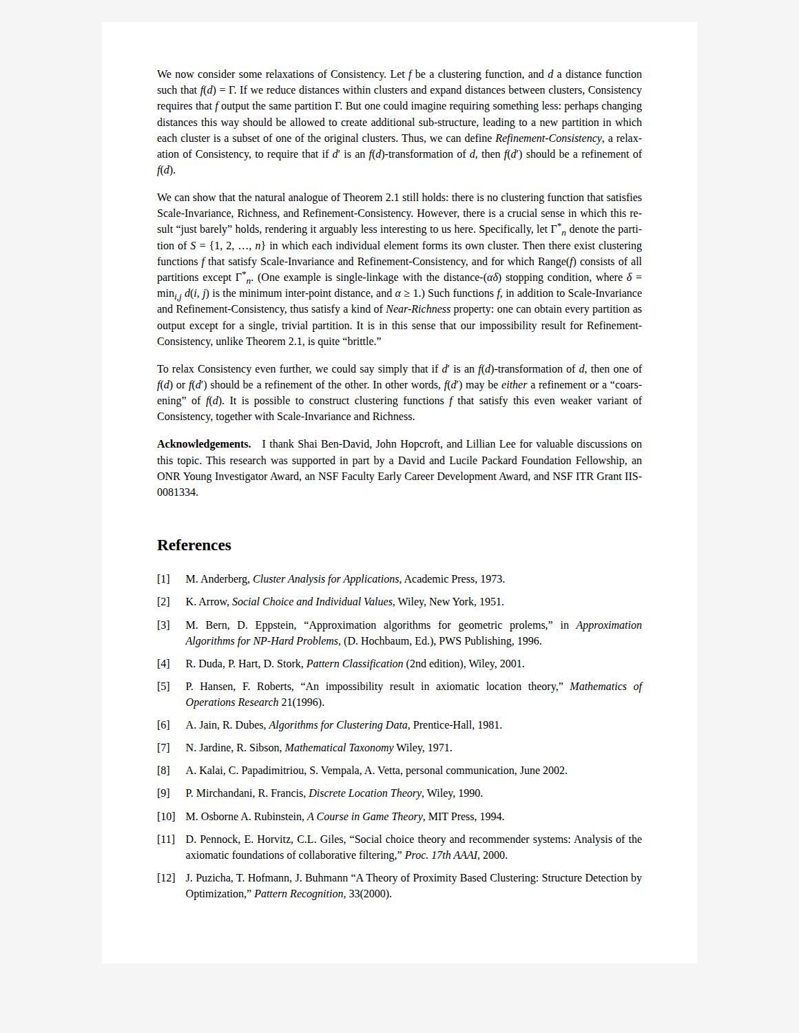We now consider some relaxations of Consistency. Let f be a clustering function, and d a distance function such that f(d) = Γ. If we reduce distances within clusters and expand distances between clusters, Consistency requires that f output the same partition Γ. But one could imagine requiring something less: perhaps changing distances this way should be allowed to create additional sub-structure, leading to a new partition in which each cluster is a subset of one of the original clusters. Thus, we can define Refinement-Consistency, a relaxation of Consistency, to require that if d′ is an f(d)-transformation of d, then f(d′) should be a refinement of f(d).
We can show that the natural analogue of Theorem 2.1 still holds: there is no clustering function that satisfies Scale-Invariance, Richness, and Refinement-Consistency. However, there is a crucial sense in which this result “just barely” holds, rendering it arguably less interesting to us here. Specifically, let Γ*n denote the partition of S = {1, 2, …, n} in which each individual element forms its own cluster. Then there exist clustering functions f that satisfy Scale-Invariance and Refinement-Consistency, and for which Range(f) consists of all partitions except Γ*n. (One example is single-linkage with the distance-(αδ) stopping condition, where δ = mini,j d(i, j) is the minimum inter-point distance, and α ≥ 1.) Such functions f, in addition to Scale-Invariance and Refinement-Consistency, thus satisfy a kind of Near-Richness property: one can obtain every partition as output except for a single, trivial partition. It is in this sense that our impossibility result for Refinement-Consistency, unlike Theorem 2.1, is quite “brittle.”
To relax Consistency even further, we could say simply that if d′ is an f(d)-transformation of d, then one of f(d) or f(d′) should be a refinement of the other. In other words, f(d′) may be either a refinement or a “coarsening” of f(d). It is possible to construct clustering functions f that satisfy this even weaker variant of Consistency, together with Scale-Invariance and Richness.
Acknowledgements. I thank Shai Ben-David, John Hopcroft, and Lillian Lee for valuable discussions on this topic. This research was supported in part by a David and Lucile Packard Foundation Fellowship, an ONR Young Investigator Award, an NSF Faculty Early Career Development Award, and NSF ITR Grant IIS-0081334.
References
[1] M. Anderberg, Cluster Analysis for Applications, Academic Press, 1973.
[2] K. Arrow, Social Choice and Individual Values, Wiley, New York, 1951.
[3] M. Bern, D. Eppstein, “Approximation algorithms for geometric prolems,” in Approximation Algorithms for NP-Hard Problems, (D. Hochbaum, Ed.), PWS Publishing, 1996.
[4] R. Duda, P. Hart, D. Stork, Pattern Classification (2nd edition), Wiley, 2001.
[5] P. Hansen, F. Roberts, “An impossibility result in axiomatic location theory,” Mathematics of Operations Research 21(1996).
[6] A. Jain, R. Dubes, Algorithms for Clustering Data, Prentice-Hall, 1981.
[7] N. Jardine, R. Sibson, Mathematical Taxonomy Wiley, 1971.
[8] A. Kalai, C. Papadimitriou, S. Vempala, A. Vetta, personal communication, June 2002.
[9] P. Mirchandani, R. Francis, Discrete Location Theory, Wiley, 1990.
[10] M. Osborne A. Rubinstein, A Course in Game Theory, MIT Press, 1994.
[11] D. Pennock, E. Horvitz, C.L. Giles, “Social choice theory and recommender systems: Analysis of the axiomatic foundations of collaborative filtering,” Proc. 17th AAAI, 2000.
[12] J. Puzicha, T. Hofmann, J. Buhmann “A Theory of Proximity Based Clustering: Structure Detection by Optimization,” Pattern Recognition, 33(2000).